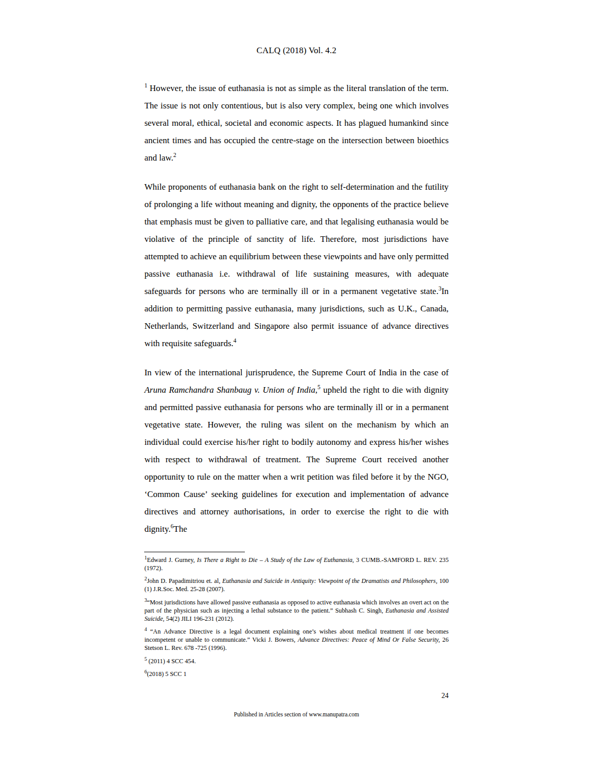CALQ (2018) Vol. 4.2
1 However, the issue of euthanasia is not as simple as the literal translation of the term. The issue is not only contentious, but is also very complex, being one which involves several moral, ethical, societal and economic aspects. It has plagued humankind since ancient times and has occupied the centre-stage on the intersection between bioethics and law.2
While proponents of euthanasia bank on the right to self-determination and the futility of prolonging a life without meaning and dignity, the opponents of the practice believe that emphasis must be given to palliative care, and that legalising euthanasia would be violative of the principle of sanctity of life. Therefore, most jurisdictions have attempted to achieve an equilibrium between these viewpoints and have only permitted passive euthanasia i.e. withdrawal of life sustaining measures, with adequate safeguards for persons who are terminally ill or in a permanent vegetative state.3In addition to permitting passive euthanasia, many jurisdictions, such as U.K., Canada, Netherlands, Switzerland and Singapore also permit issuance of advance directives with requisite safeguards.4
In view of the international jurisprudence, the Supreme Court of India in the case of Aruna Ramchandra Shanbaug v. Union of India,5 upheld the right to die with dignity and permitted passive euthanasia for persons who are terminally ill or in a permanent vegetative state. However, the ruling was silent on the mechanism by which an individual could exercise his/her right to bodily autonomy and express his/her wishes with respect to withdrawal of treatment. The Supreme Court received another opportunity to rule on the matter when a writ petition was filed before it by the NGO, ‘Common Cause’ seeking guidelines for execution and implementation of advance directives and attorney authorisations, in order to exercise the right to die with dignity.6The
1 Edward J. Gurney, Is There a Right to Die – A Study of the Law of Euthanasia, 3 CUMB.-SAMFORD L. REV. 235 (1972).
2 John D. Papadimitriou et. al, Euthanasia and Suicide in Antiquity: Viewpoint of the Dramatists and Philosophers, 100 (1) J.R.Soc. Med. 25-28 (2007).
3“Most jurisdictions have allowed passive euthanasia as opposed to active euthanasia which involves an overt act on the part of the physician such as injecting a lethal substance to the patient.” Subhash C. Singh, Euthanasia and Assisted Suicide, 54(2) JILI 196-231 (2012).
4 “An Advance Directive is a legal document explaining one’s wishes about medical treatment if one becomes incompetent or unable to communicate.” Vicki J. Bowers, Advance Directives: Peace of Mind Or False Security, 26 Stetson L. Rev. 678 -725 (1996).
5 (2011) 4 SCC 454.
6(2018) 5 SCC 1
24
Published in Articles section of www.manupatra.com